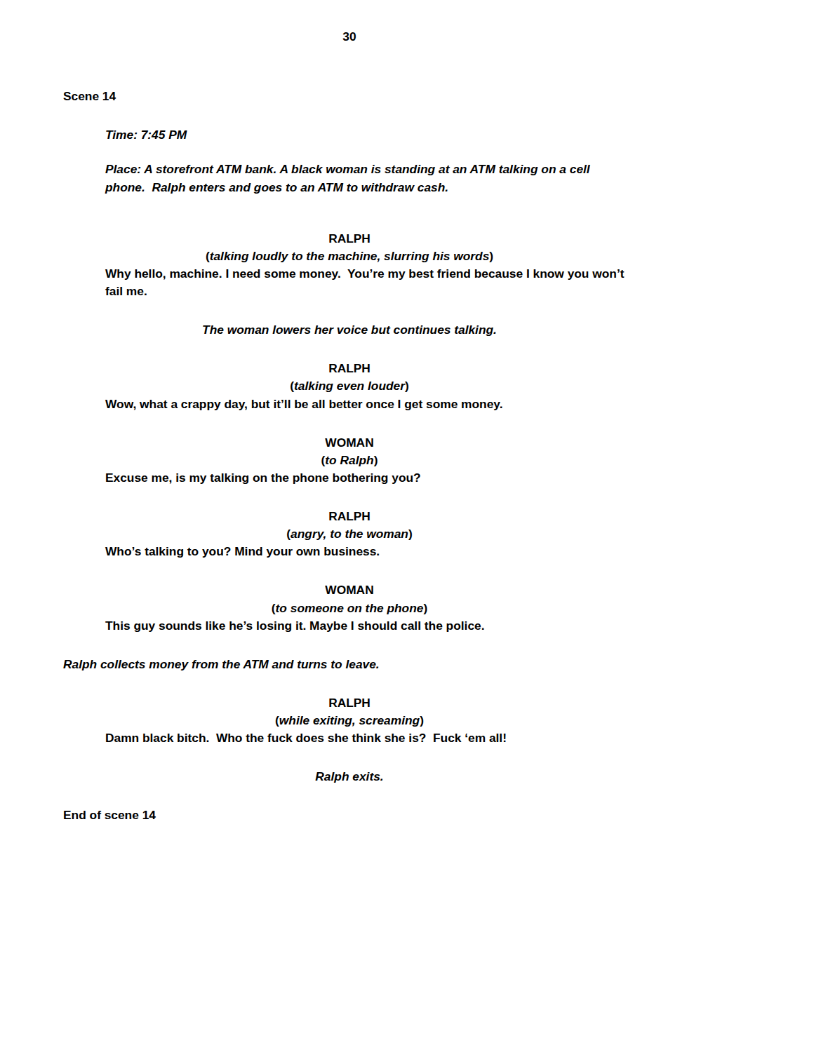30
Scene 14
Time: 7:45 PM
Place: A storefront ATM bank. A black woman is standing at an ATM talking on a cell phone. Ralph enters and goes to an ATM to withdraw cash.
RALPH
(talking loudly to the machine, slurring his words)
Why hello, machine. I need some money. You’re my best friend because I know you won’t fail me.
The woman lowers her voice but continues talking.
RALPH
(talking even louder)
Wow, what a crappy day, but it’ll be all better once I get some money.
WOMAN
(to Ralph)
Excuse me, is my talking on the phone bothering you?
RALPH
(angry, to the woman)
Who’s talking to you? Mind your own business.
WOMAN
(to someone on the phone)
This guy sounds like he’s losing it. Maybe I should call the police.
Ralph collects money from the ATM and turns to leave.
RALPH
(while exiting, screaming)
Damn black bitch. Who the fuck does she think she is? Fuck ‘em all!
Ralph exits.
End of scene 14